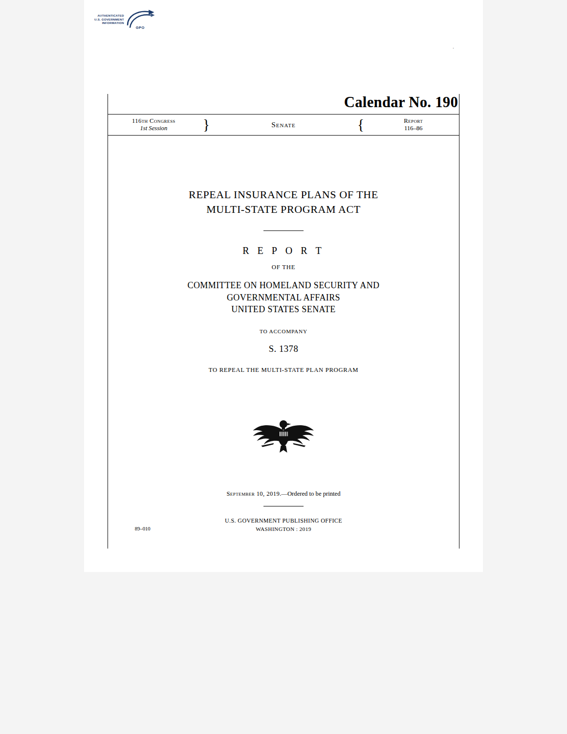Authenticated
U.S. Government
Information
GPO
.
Calendar No. 190
| 116th Congress 1st Session | } | Senate | { | Report 116–86 |
Repeal Insurance Plans of the
Multi-State Program Act
R E P O R T
of the
Committee on Homeland Security and
Governmental Affairs
United States Senate
to accompany
S. 1378
to repeal the multi-state plan program
September 10, 2019.—Ordered to be printed
U.S. Government Publishing Office
89–010
Washington : 2019